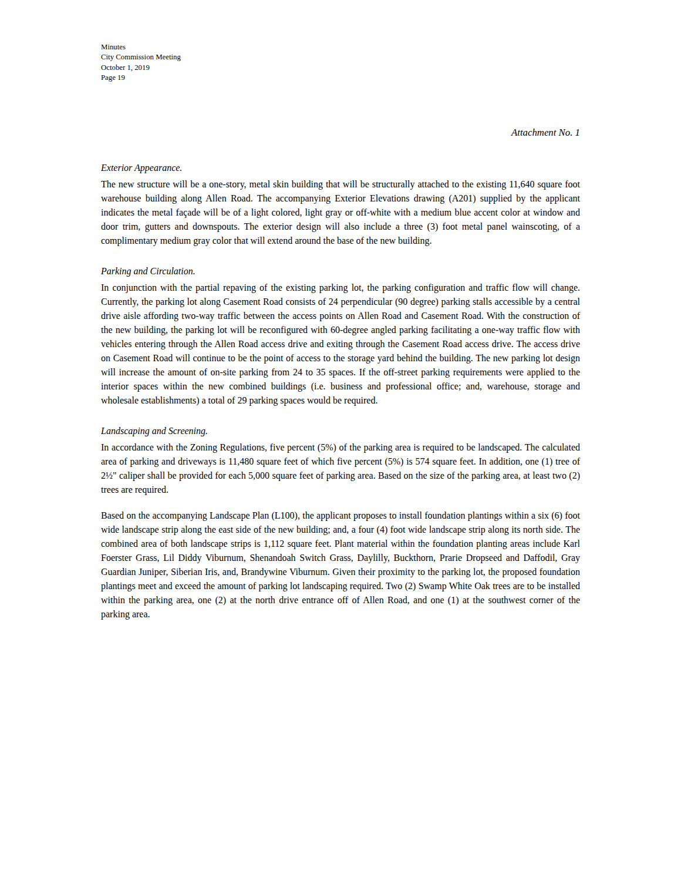Minutes
City Commission Meeting
October 1, 2019
Page 19
Attachment No. 1
Exterior Appearance.
The new structure will be a one-story, metal skin building that will be structurally attached to the existing 11,640 square foot warehouse building along Allen Road. The accompanying Exterior Elevations drawing (A201) supplied by the applicant indicates the metal façade will be of a light colored, light gray or off-white with a medium blue accent color at window and door trim, gutters and downspouts. The exterior design will also include a three (3) foot metal panel wainscoting, of a complimentary medium gray color that will extend around the base of the new building.
Parking and Circulation.
In conjunction with the partial repaving of the existing parking lot, the parking configuration and traffic flow will change. Currently, the parking lot along Casement Road consists of 24 perpendicular (90 degree) parking stalls accessible by a central drive aisle affording two-way traffic between the access points on Allen Road and Casement Road. With the construction of the new building, the parking lot will be reconfigured with 60-degree angled parking facilitating a one-way traffic flow with vehicles entering through the Allen Road access drive and exiting through the Casement Road access drive. The access drive on Casement Road will continue to be the point of access to the storage yard behind the building. The new parking lot design will increase the amount of on-site parking from 24 to 35 spaces. If the off-street parking requirements were applied to the interior spaces within the new combined buildings (i.e. business and professional office; and, warehouse, storage and wholesale establishments) a total of 29 parking spaces would be required.
Landscaping and Screening.
In accordance with the Zoning Regulations, five percent (5%) of the parking area is required to be landscaped. The calculated area of parking and driveways is 11,480 square feet of which five percent (5%) is 574 square feet. In addition, one (1) tree of 2½" caliper shall be provided for each 5,000 square feet of parking area. Based on the size of the parking area, at least two (2) trees are required.
Based on the accompanying Landscape Plan (L100), the applicant proposes to install foundation plantings within a six (6) foot wide landscape strip along the east side of the new building; and, a four (4) foot wide landscape strip along its north side. The combined area of both landscape strips is 1,112 square feet. Plant material within the foundation planting areas include Karl Foerster Grass, Lil Diddy Viburnum, Shenandoah Switch Grass, Daylilly, Buckthorn, Prarie Dropseed and Daffodil, Gray Guardian Juniper, Siberian Iris, and, Brandywine Viburnum. Given their proximity to the parking lot, the proposed foundation plantings meet and exceed the amount of parking lot landscaping required. Two (2) Swamp White Oak trees are to be installed within the parking area, one (2) at the north drive entrance off of Allen Road, and one (1) at the southwest corner of the parking area.